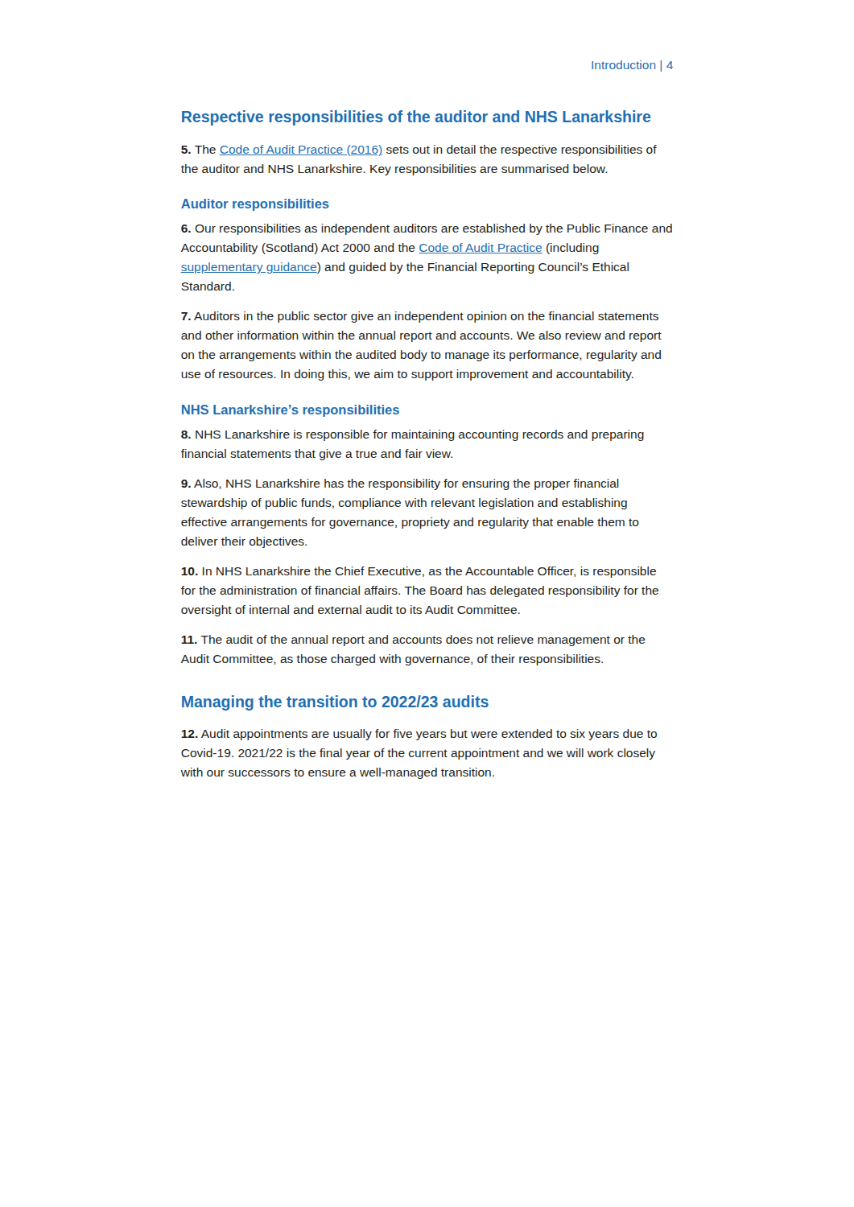Introduction | 4
Respective responsibilities of the auditor and NHS Lanarkshire
5. The Code of Audit Practice (2016) sets out in detail the respective responsibilities of the auditor and NHS Lanarkshire. Key responsibilities are summarised below.
Auditor responsibilities
6. Our responsibilities as independent auditors are established by the Public Finance and Accountability (Scotland) Act 2000 and the Code of Audit Practice (including supplementary guidance) and guided by the Financial Reporting Council’s Ethical Standard.
7. Auditors in the public sector give an independent opinion on the financial statements and other information within the annual report and accounts. We also review and report on the arrangements within the audited body to manage its performance, regularity and use of resources. In doing this, we aim to support improvement and accountability.
NHS Lanarkshire’s responsibilities
8. NHS Lanarkshire is responsible for maintaining accounting records and preparing financial statements that give a true and fair view.
9. Also, NHS Lanarkshire has the responsibility for ensuring the proper financial stewardship of public funds, compliance with relevant legislation and establishing effective arrangements for governance, propriety and regularity that enable them to deliver their objectives.
10. In NHS Lanarkshire the Chief Executive, as the Accountable Officer, is responsible for the administration of financial affairs. The Board has delegated responsibility for the oversight of internal and external audit to its Audit Committee.
11. The audit of the annual report and accounts does not relieve management or the Audit Committee, as those charged with governance, of their responsibilities.
Managing the transition to 2022/23 audits
12. Audit appointments are usually for five years but were extended to six years due to Covid-19. 2021/22 is the final year of the current appointment and we will work closely with our successors to ensure a well-managed transition.